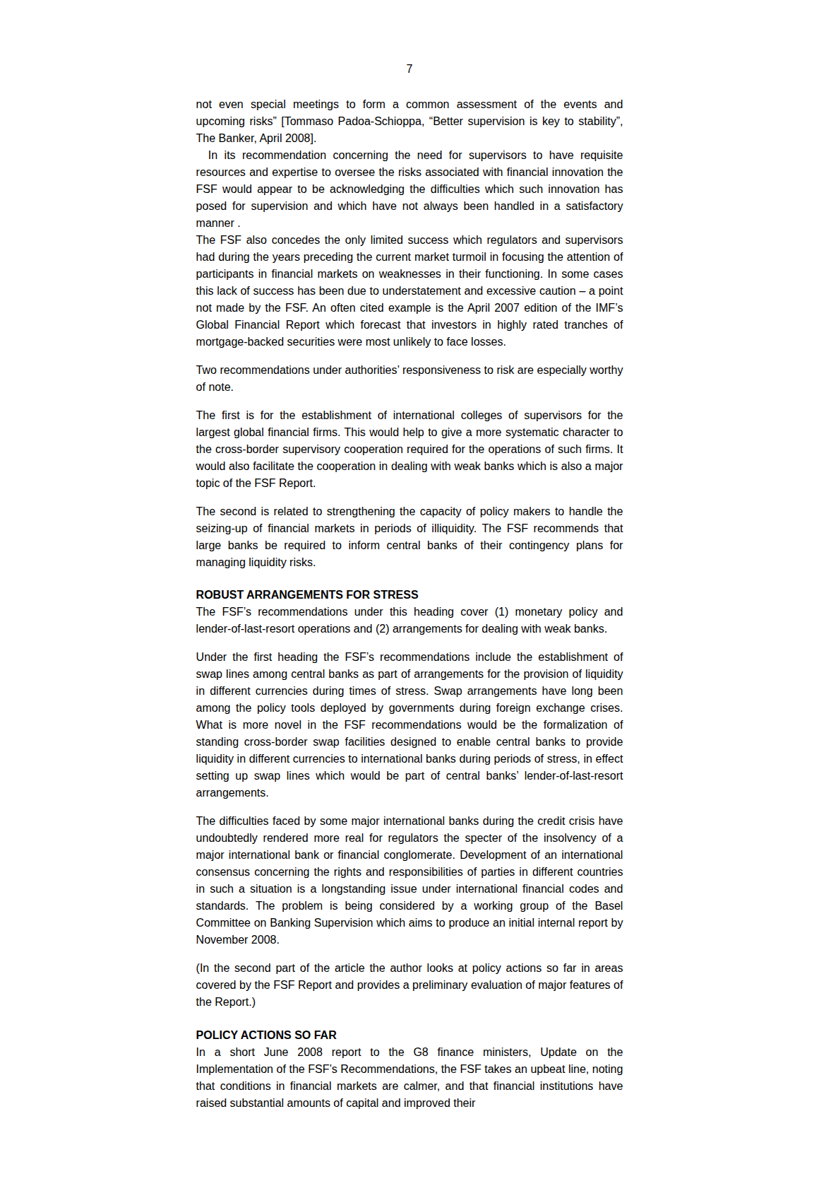7
not even special meetings to form a common assessment of the events and upcoming risks” [Tommaso Padoa-Schioppa, “Better supervision is key to stability”, The Banker, April 2008].
In its recommendation concerning the need for supervisors to have requisite resources and expertise to oversee the risks associated with financial innovation the FSF would appear to be acknowledging the difficulties which such innovation has posed for supervision and which have not always been handled in a satisfactory manner .
The FSF also concedes the only limited success which regulators and supervisors had during the years preceding the current market turmoil in focusing the attention of participants in financial markets on weaknesses in their functioning. In some cases this lack of success has been due to understatement and excessive caution – a point not made by the FSF. An often cited example is the April 2007 edition of the IMF’s Global Financial Report which forecast that investors in highly rated tranches of mortgage-backed securities were most unlikely to face losses.
Two recommendations under authorities’ responsiveness to risk are especially worthy of note.
The first is for the establishment of international colleges of supervisors for the largest global financial firms. This would help to give a more systematic character to the cross-border supervisory cooperation required for the operations of such firms. It would also facilitate the cooperation in dealing with weak banks which is also a major topic of the FSF Report.
The second is related to strengthening the capacity of policy makers to handle the seizing-up of financial markets in periods of illiquidity. The FSF recommends that large banks be required to inform central banks of their contingency plans for managing liquidity risks.
Robust arrangements for stress
The FSF’s recommendations under this heading cover (1) monetary policy and lender-of-last-resort operations and (2) arrangements for dealing with weak banks.
Under the first heading the FSF’s recommendations include the establishment of swap lines among central banks as part of arrangements for the provision of liquidity in different currencies during times of stress. Swap arrangements have long been among the policy tools deployed by governments during foreign exchange crises. What is more novel in the FSF recommendations would be the formalization of standing cross-border swap facilities designed to enable central banks to provide liquidity in different currencies to international banks during periods of stress, in effect setting up swap lines which would be part of central banks’ lender-of-last-resort arrangements.
The difficulties faced by some major international banks during the credit crisis have undoubtedly rendered more real for regulators the specter of the insolvency of a major international bank or financial conglomerate. Development of an international consensus concerning the rights and responsibilities of parties in different countries in such a situation is a longstanding issue under international financial codes and standards. The problem is being considered by a working group of the Basel Committee on Banking Supervision which aims to produce an initial internal report by November 2008.
(In the second part of the article the author looks at policy actions so far in areas covered by the FSF Report and provides a preliminary evaluation of major features of the Report.)
Policy actions so far
In a short June 2008 report to the G8 finance ministers, Update on the Implementation of the FSF’s Recommendations, the FSF takes an upbeat line, noting that conditions in financial markets are calmer, and that financial institutions have raised substantial amounts of capital and improved their